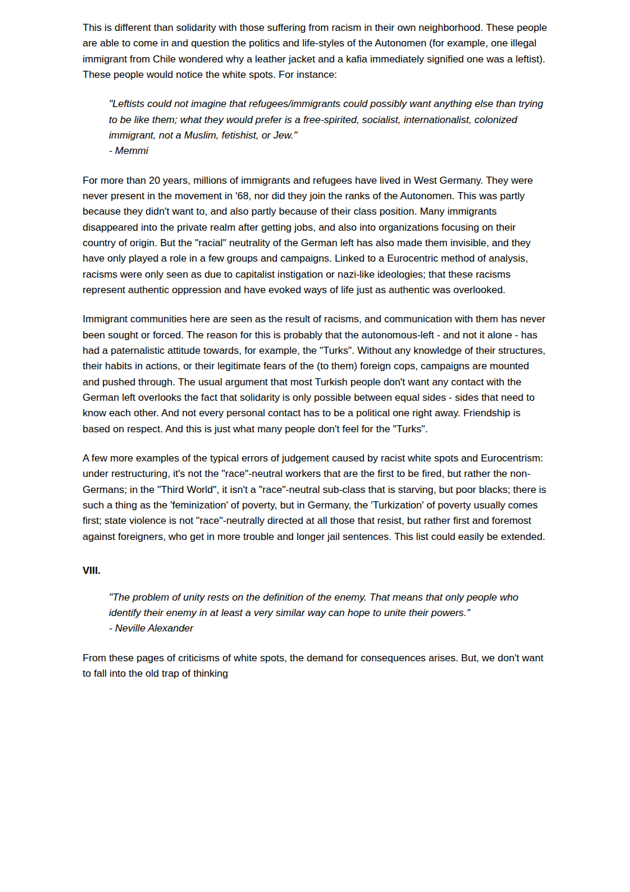This is different than solidarity with those suffering from racism in their own neighborhood. These people are able to come in and question the politics and life-styles of the Autonomen (for example, one illegal immigrant from Chile wondered why a leather jacket and a kafia immediately signified one was a leftist). These people would notice the white spots. For instance:
"Leftists could not imagine that refugees/immigrants could possibly want anything else than trying to be like them; what they would prefer is a free-spirited, socialist, internationalist, colonized immigrant, not a Muslim, fetishist, or Jew."
- Memmi
For more than 20 years, millions of immigrants and refugees have lived in West Germany. They were never present in the movement in '68, nor did they join the ranks of the Autonomen. This was partly because they didn't want to, and also partly because of their class position. Many immigrants disappeared into the private realm after getting jobs, and also into organizations focusing on their country of origin. But the "racial" neutrality of the German left has also made them invisible, and they have only played a role in a few groups and campaigns. Linked to a Eurocentric method of analysis, racisms were only seen as due to capitalist instigation or nazi-like ideologies; that these racisms represent authentic oppression and have evoked ways of life just as authentic was overlooked.
Immigrant communities here are seen as the result of racisms, and communication with them has never been sought or forced. The reason for this is probably that the autonomous-left - and not it alone - has had a paternalistic attitude towards, for example, the "Turks". Without any knowledge of their structures, their habits in actions, or their legitimate fears of the (to them) foreign cops, campaigns are mounted and pushed through. The usual argument that most Turkish people don't want any contact with the German left overlooks the fact that solidarity is only possible between equal sides - sides that need to know each other. And not every personal contact has to be a political one right away. Friendship is based on respect. And this is just what many people don't feel for the "Turks".
A few more examples of the typical errors of judgement caused by racist white spots and Eurocentrism: under restructuring, it's not the "race"-neutral workers that are the first to be fired, but rather the non-Germans; in the "Third World", it isn't a "race"-neutral sub-class that is starving, but poor blacks; there is such a thing as the 'feminization' of poverty, but in Germany, the 'Turkization' of poverty usually comes first; state violence is not "race"-neutrally directed at all those that resist, but rather first and foremost against foreigners, who get in more trouble and longer jail sentences. This list could easily be extended.
VIII.
"The problem of unity rests on the definition of the enemy. That means that only people who identify their enemy in at least a very similar way can hope to unite their powers."
- Neville Alexander
From these pages of criticisms of white spots, the demand for consequences arises. But, we don't want to fall into the old trap of thinking